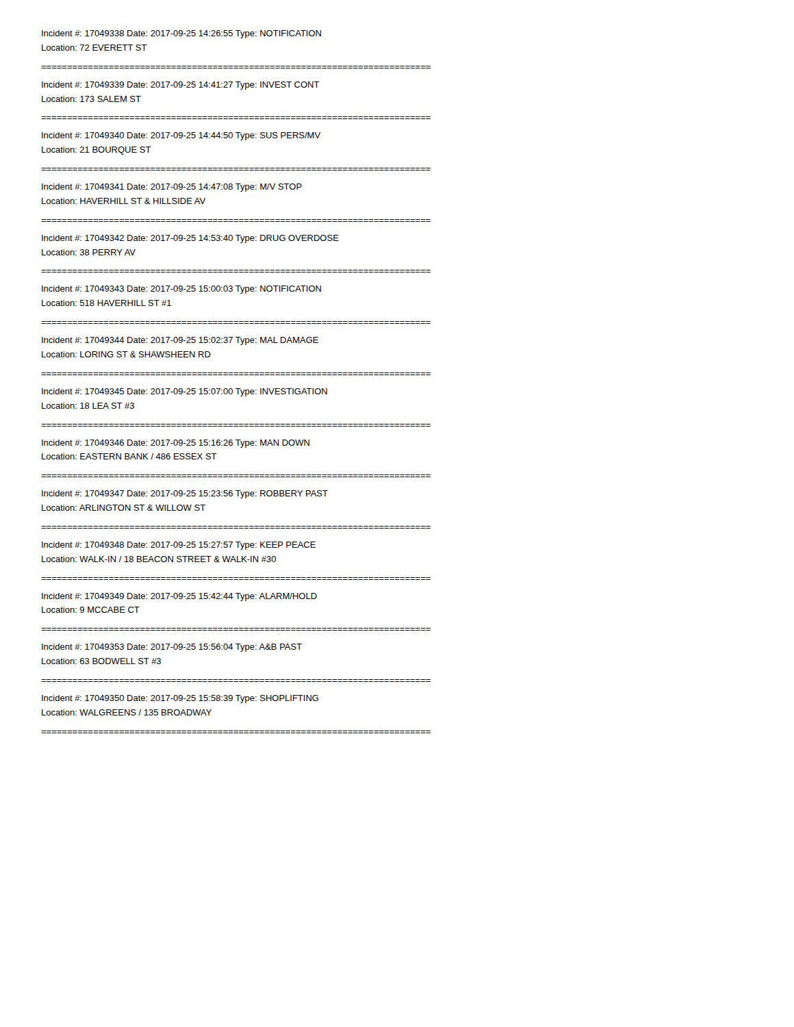Incident #: 17049338 Date: 2017-09-25 14:26:55 Type: NOTIFICATION
Location: 72 EVERETT ST
===========================================================================
Incident #: 17049339 Date: 2017-09-25 14:41:27 Type: INVEST CONT
Location: 173 SALEM ST
===========================================================================
Incident #: 17049340 Date: 2017-09-25 14:44:50 Type: SUS PERS/MV
Location: 21 BOURQUE ST
===========================================================================
Incident #: 17049341 Date: 2017-09-25 14:47:08 Type: M/V STOP
Location: HAVERHILL ST & HILLSIDE AV
===========================================================================
Incident #: 17049342 Date: 2017-09-25 14:53:40 Type: DRUG OVERDOSE
Location: 38 PERRY AV
===========================================================================
Incident #: 17049343 Date: 2017-09-25 15:00:03 Type: NOTIFICATION
Location: 518 HAVERHILL ST #1
===========================================================================
Incident #: 17049344 Date: 2017-09-25 15:02:37 Type: MAL DAMAGE
Location: LORING ST & SHAWSHEEN RD
===========================================================================
Incident #: 17049345 Date: 2017-09-25 15:07:00 Type: INVESTIGATION
Location: 18 LEA ST #3
===========================================================================
Incident #: 17049346 Date: 2017-09-25 15:16:26 Type: MAN DOWN
Location: EASTERN BANK / 486 ESSEX ST
===========================================================================
Incident #: 17049347 Date: 2017-09-25 15:23:56 Type: ROBBERY PAST
Location: ARLINGTON ST & WILLOW ST
===========================================================================
Incident #: 17049348 Date: 2017-09-25 15:27:57 Type: KEEP PEACE
Location: WALK-IN / 18 BEACON STREET & WALK-IN #30
===========================================================================
Incident #: 17049349 Date: 2017-09-25 15:42:44 Type: ALARM/HOLD
Location: 9 MCCABE CT
===========================================================================
Incident #: 17049353 Date: 2017-09-25 15:56:04 Type: A&B PAST
Location: 63 BODWELL ST #3
===========================================================================
Incident #: 17049350 Date: 2017-09-25 15:58:39 Type: SHOPLIFTING
Location: WALGREENS / 135 BROADWAY
===========================================================================